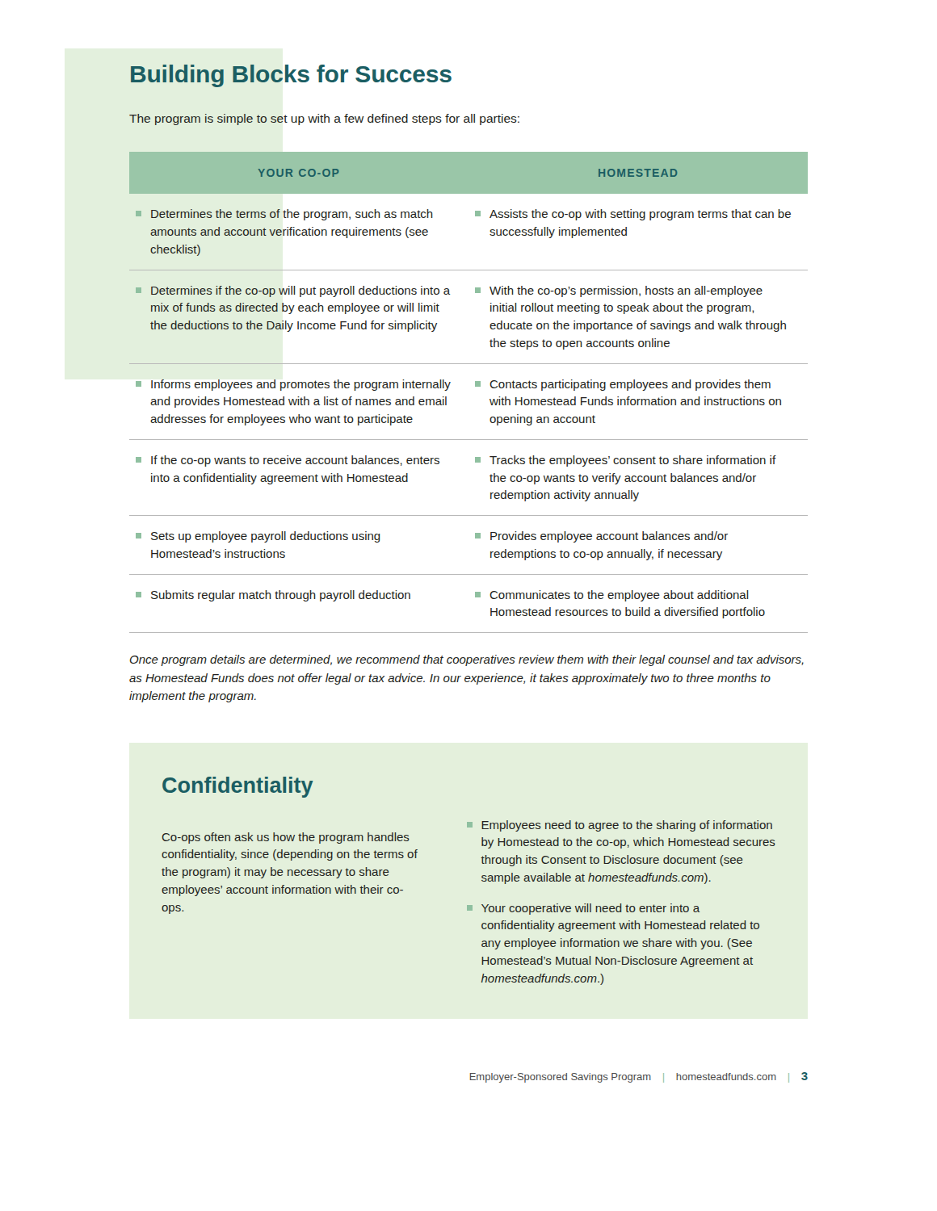Building Blocks for Success
The program is simple to set up with a few defined steps for all parties:
| Your Co-op | Homestead |
| --- | --- |
| Determines the terms of the program, such as match amounts and account verification requirements (see checklist) | Assists the co-op with setting program terms that can be successfully implemented |
| Determines if the co-op will put payroll deductions into a mix of funds as directed by each employee or will limit the deductions to the Daily Income Fund for simplicity | With the co-op’s permission, hosts an all-employee initial rollout meeting to speak about the program, educate on the importance of savings and walk through the steps to open accounts online |
| Informs employees and promotes the program internally and provides Homestead with a list of names and email addresses for employees who want to participate | Contacts participating employees and provides them with Homestead Funds information and instructions on opening an account |
| If the co-op wants to receive account balances, enters into a confidentiality agreement with Homestead | Tracks the employees’ consent to share information if the co-op wants to verify account balances and/or redemption activity annually |
| Sets up employee payroll deductions using Homestead’s instructions | Provides employee account balances and/or redemptions to co-op annually, if necessary |
| Submits regular match through payroll deduction | Communicates to the employee about additional Homestead resources to build a diversified portfolio |
Once program details are determined, we recommend that cooperatives review them with their legal counsel and tax advisors, as Homestead Funds does not offer legal or tax advice. In our experience, it takes approximately two to three months to implement the program.
Confidentiality
Co-ops often ask us how the program handles confidentiality, since (depending on the terms of the program) it may be necessary to share employees’ account information with their co-ops.
Employees need to agree to the sharing of information by Homestead to the co-op, which Homestead secures through its Consent to Disclosure document (see sample available at homesteadfunds.com).
Your cooperative will need to enter into a confidentiality agreement with Homestead related to any employee information we share with you. (See Homestead’s Mutual Non-Disclosure Agreement at homesteadfunds.com.)
Employer-Sponsored Savings Program | homesteadfunds.com | 3